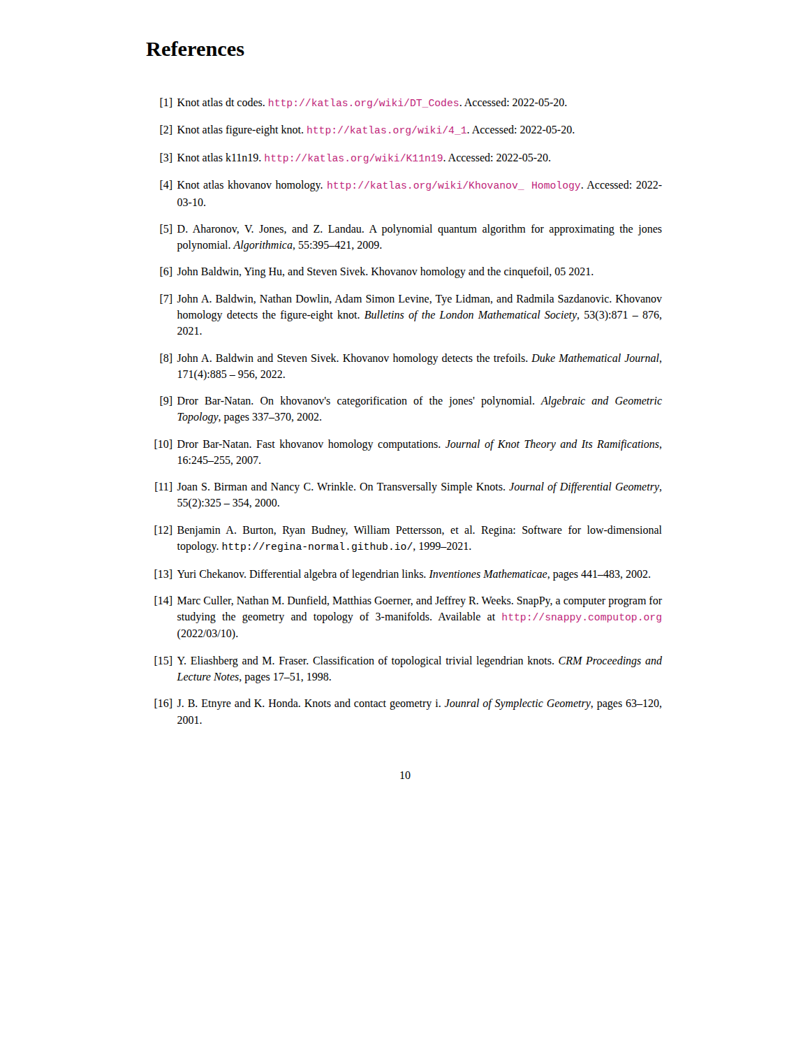References
Knot atlas dt codes. http://katlas.org/wiki/DT_Codes. Accessed: 2022-05-20.
Knot atlas figure-eight knot. http://katlas.org/wiki/4_1. Accessed: 2022-05-20.
Knot atlas k11n19. http://katlas.org/wiki/K11n19. Accessed: 2022-05-20.
Knot atlas khovanov homology. http://katlas.org/wiki/Khovanov_ Homology. Accessed: 2022-03-10.
D. Aharonov, V. Jones, and Z. Landau. A polynomial quantum algorithm for approximating the jones polynomial. Algorithmica, 55:395–421, 2009.
John Baldwin, Ying Hu, and Steven Sivek. Khovanov homology and the cinquefoil, 05 2021.
John A. Baldwin, Nathan Dowlin, Adam Simon Levine, Tye Lidman, and Radmila Sazdanovic. Khovanov homology detects the figure-eight knot. Bulletins of the London Mathematical Society, 53(3):871 – 876, 2021.
John A. Baldwin and Steven Sivek. Khovanov homology detects the trefoils. Duke Mathematical Journal, 171(4):885 – 956, 2022.
Dror Bar-Natan. On khovanov's categorification of the jones' polynomial. Algebraic and Geometric Topology, pages 337–370, 2002.
Dror Bar-Natan. Fast khovanov homology computations. Journal of Knot Theory and Its Ramifications, 16:245–255, 2007.
Joan S. Birman and Nancy C. Wrinkle. On Transversally Simple Knots. Journal of Differential Geometry, 55(2):325 – 354, 2000.
Benjamin A. Burton, Ryan Budney, William Pettersson, et al. Regina: Software for low-dimensional topology. http://regina-normal.github.io/, 1999–2021.
Yuri Chekanov. Differential algebra of legendrian links. Inventiones Mathematicae, pages 441–483, 2002.
Marc Culler, Nathan M. Dunfield, Matthias Goerner, and Jeffrey R. Weeks. SnapPy, a computer program for studying the geometry and topology of 3-manifolds. Available at http://snappy.computop.org (2022/03/10).
Y. Eliashberg and M. Fraser. Classification of topological trivial legendrian knots. CRM Proceedings and Lecture Notes, pages 17–51, 1998.
J. B. Etnyre and K. Honda. Knots and contact geometry i. Jounral of Symplectic Geometry, pages 63–120, 2001.
10